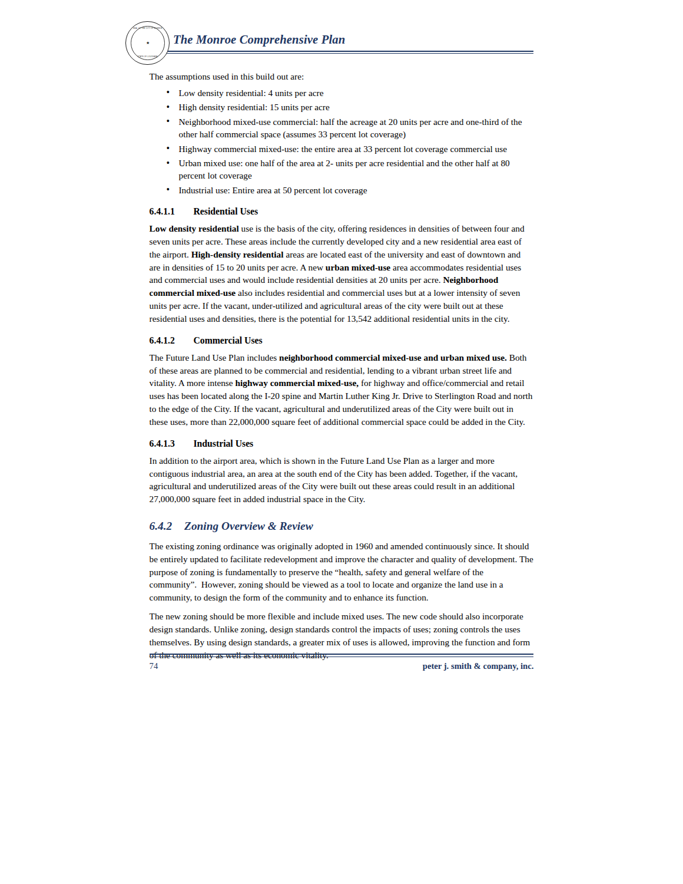★
The Monroe Comprehensive Plan
The assumptions used in this build out are:
Low density residential: 4 units per acre
High density residential: 15 units per acre
Neighborhood mixed-use commercial: half the acreage at 20 units per acre and one-third of the other half commercial space (assumes 33 percent lot coverage)
Highway commercial mixed-use: the entire area at 33 percent lot coverage commercial use
Urban mixed use: one half of the area at 2- units per acre residential and the other half at 80 percent lot coverage
Industrial use: Entire area at 50 percent lot coverage
6.4.1.1 Residential Uses
Low density residential use is the basis of the city, offering residences in densities of between four and seven units per acre. These areas include the currently developed city and a new residential area east of the airport. High-density residential areas are located east of the university and east of downtown and are in densities of 15 to 20 units per acre. A new urban mixed-use area accommodates residential uses and commercial uses and would include residential densities at 20 units per acre. Neighborhood commercial mixed-use also includes residential and commercial uses but at a lower intensity of seven units per acre. If the vacant, under-utilized and agricultural areas of the city were built out at these residential uses and densities, there is the potential for 13,542 additional residential units in the city.
6.4.1.2 Commercial Uses
The Future Land Use Plan includes neighborhood commercial mixed-use and urban mixed use. Both of these areas are planned to be commercial and residential, lending to a vibrant urban street life and vitality. A more intense highway commercial mixed-use, for highway and office/commercial and retail uses has been located along the I-20 spine and Martin Luther King Jr. Drive to Sterlington Road and north to the edge of the City. If the vacant, agricultural and underutilized areas of the City were built out in these uses, more than 22,000,000 square feet of additional commercial space could be added in the City.
6.4.1.3 Industrial Uses
In addition to the airport area, which is shown in the Future Land Use Plan as a larger and more contiguous industrial area, an area at the south end of the City has been added. Together, if the vacant, agricultural and underutilized areas of the City were built out these areas could result in an additional 27,000,000 square feet in added industrial space in the City.
6.4.2 Zoning Overview & Review
The existing zoning ordinance was originally adopted in 1960 and amended continuously since. It should be entirely updated to facilitate redevelopment and improve the character and quality of development. The purpose of zoning is fundamentally to preserve the “health, safety and general welfare of the community”. However, zoning should be viewed as a tool to locate and organize the land use in a community, to design the form of the community and to enhance its function.
The new zoning should be more flexible and include mixed uses. The new code should also incorporate design standards. Unlike zoning, design standards control the impacts of uses; zoning controls the uses themselves. By using design standards, a greater mix of uses is allowed, improving the function and form of the community as well as its economic vitality.
74 peter j. smith & company, inc.